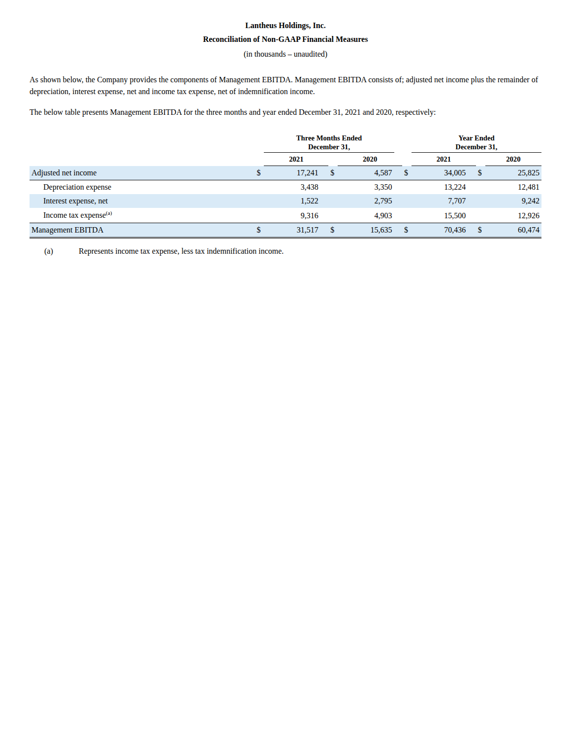Lantheus Holdings, Inc.
Reconciliation of Non-GAAP Financial Measures
(in thousands – unaudited)
As shown below, the Company provides the components of Management EBITDA. Management EBITDA consists of; adjusted net income plus the remainder of depreciation, interest expense, net and income tax expense, net of indemnification income.
The below table presents Management EBITDA for the three months and year ended December 31, 2021 and 2020, respectively:
| | | Three Months Ended December 31, | | | Year Ended December 31, |
| --- | --- | --- | --- | --- | --- |
| | | 2021 | | 2020 | | 2021 | | 2020 |
| Adjusted net income | $ | 17,241 | | $ | 4,587 | | $ | 34,005 | | $ | 25,825 |
| Depreciation expense | | 3,438 | | | 3,350 | | | 13,224 | | | 12,481 |
| Interest expense, net | | 1,522 | | | 2,795 | | | 7,707 | | | 9,242 |
| Income tax expense (a) | | 9,316 | | | 4,903 | | | 15,500 | | | 12,926 |
| Management EBITDA | $ | 31,517 | | $ | 15,635 | | $ | 70,436 | | $ | 60,474 |
| (a) | Represents income tax expense, less tax indemnification income. |